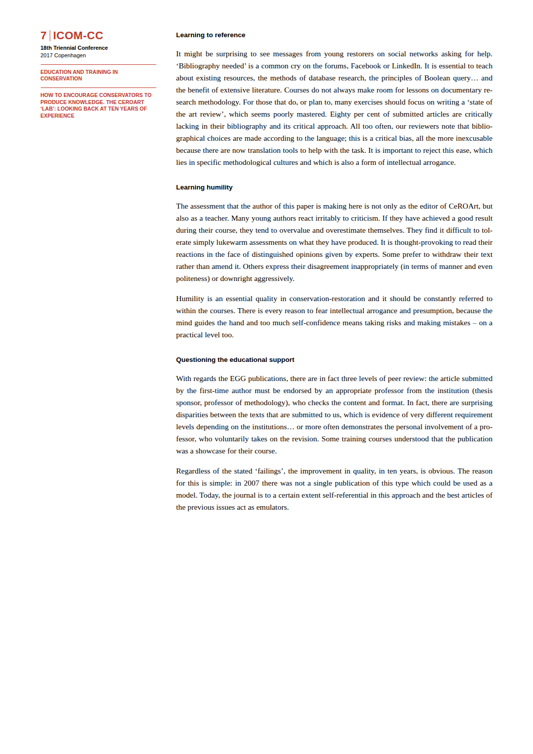7
ICOM-CC
18th Triennial Conference
2017 Copenhagen
EDUCATION AND TRAINING IN CONSERVATION
HOW TO ENCOURAGE CONSERVATORS TO PRODUCE KNOWLEDGE. THE CeROArt ‘LAB’: LOOKING BACK AT TEN YEARS OF EXPERIENCE
Learning to reference
It might be surprising to see messages from young restorers on social networks asking for help. ‘Bibliography needed’ is a common cry on the forums, Facebook or LinkedIn. It is essential to teach about existing resources, the methods of database research, the principles of Boolean query… and the benefit of extensive literature. Courses do not always make room for lessons on documentary research methodology. For those that do, or plan to, many exercises should focus on writing a ‘state of the art review’, which seems poorly mastered. Eighty per cent of submitted articles are critically lacking in their bibliography and its critical approach. All too often, our reviewers note that bibliographical choices are made according to the language; this is a critical bias, all the more inexcusable because there are now translation tools to help with the task. It is important to reject this ease, which lies in specific methodological cultures and which is also a form of intellectual arrogance.
Learning humility
The assessment that the author of this paper is making here is not only as the editor of CeROArt, but also as a teacher. Many young authors react irritably to criticism. If they have achieved a good result during their course, they tend to overvalue and overestimate themselves. They find it difficult to tolerate simply lukewarm assessments on what they have produced. It is thought-provoking to read their reactions in the face of distinguished opinions given by experts. Some prefer to withdraw their text rather than amend it. Others express their disagreement inappropriately (in terms of manner and even politeness) or downright aggressively.
Humility is an essential quality in conservation-restoration and it should be constantly referred to within the courses. There is every reason to fear intellectual arrogance and presumption, because the mind guides the hand and too much self-confidence means taking risks and making mistakes – on a practical level too.
Questioning the educational support
With regards the EGG publications, there are in fact three levels of peer review: the article submitted by the first-time author must be endorsed by an appropriate professor from the institution (thesis sponsor, professor of methodology), who checks the content and format. In fact, there are surprising disparities between the texts that are submitted to us, which is evidence of very different requirement levels depending on the institutions… or more often demonstrates the personal involvement of a professor, who voluntarily takes on the revision. Some training courses understood that the publication was a showcase for their course.
Regardless of the stated ‘failings’, the improvement in quality, in ten years, is obvious. The reason for this is simple: in 2007 there was not a single publication of this type which could be used as a model. Today, the journal is to a certain extent self-referential in this approach and the best articles of the previous issues act as emulators.